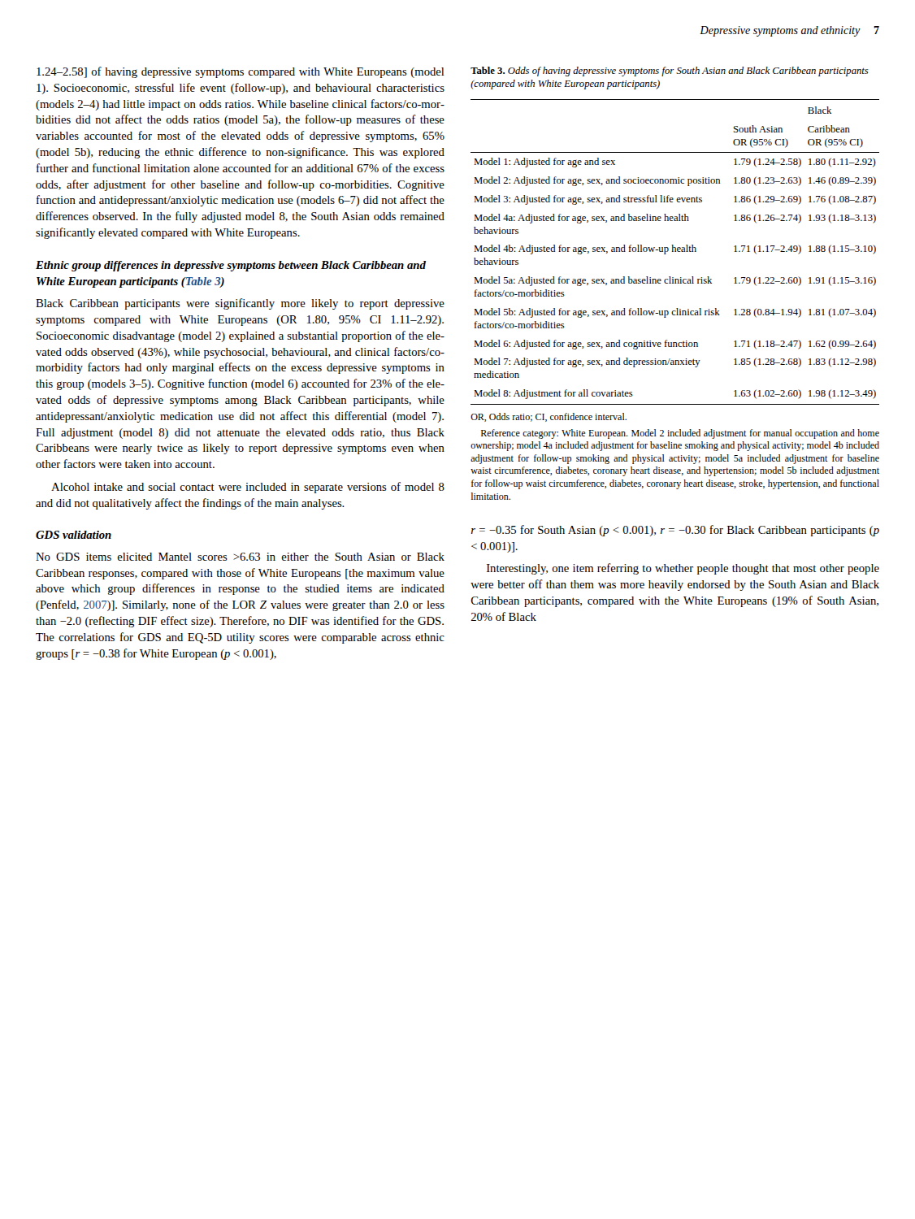Depressive symptoms and ethnicity 7
1.24–2.58] of having depressive symptoms compared with White Europeans (model 1). Socioeconomic, stressful life event (follow-up), and behavioural characteristics (models 2–4) had little impact on odds ratios. While baseline clinical factors/co-morbidities did not affect the odds ratios (model 5a), the follow-up measures of these variables accounted for most of the elevated odds of depressive symptoms, 65% (model 5b), reducing the ethnic difference to non-significance. This was explored further and functional limitation alone accounted for an additional 67% of the excess odds, after adjustment for other baseline and follow-up co-morbidities. Cognitive function and antidepressant/anxiolytic medication use (models 6–7) did not affect the differences observed. In the fully adjusted model 8, the South Asian odds remained significantly elevated compared with White Europeans.
Ethnic group differences in depressive symptoms between Black Caribbean and White European participants (Table 3)
Black Caribbean participants were significantly more likely to report depressive symptoms compared with White Europeans (OR 1.80, 95% CI 1.11–2.92). Socioeconomic disadvantage (model 2) explained a substantial proportion of the elevated odds observed (43%), while psychosocial, behavioural, and clinical factors/co-morbidity factors had only marginal effects on the excess depressive symptoms in this group (models 3–5). Cognitive function (model 6) accounted for 23% of the elevated odds of depressive symptoms among Black Caribbean participants, while antidepressant/anxiolytic medication use did not affect this differential (model 7). Full adjustment (model 8) did not attenuate the elevated odds ratio, thus Black Caribbeans were nearly twice as likely to report depressive symptoms even when other factors were taken into account.
Alcohol intake and social contact were included in separate versions of model 8 and did not qualitatively affect the findings of the main analyses.
GDS validation
No GDS items elicited Mantel scores >6.63 in either the South Asian or Black Caribbean responses, compared with those of White Europeans [the maximum value above which group differences in response to the studied items are indicated (Penfeld, 2007)]. Similarly, none of the LOR Z values were greater than 2.0 or less than −2.0 (reflecting DIF effect size). Therefore, no DIF was identified for the GDS. The correlations for GDS and EQ-5D utility scores were comparable across ethnic groups [r = −0.38 for White European (p < 0.001),
Table 3. Odds of having depressive symptoms for South Asian and Black Caribbean participants (compared with White European participants)
| | | Black |
| --- | --- | --- |
| | South Asian OR (95% CI) | Caribbean OR (95% CI) |
| Model 1: Adjusted for age and sex | 1.79 (1.24–2.58) | 1.80 (1.11–2.92) |
| Model 2: Adjusted for age, sex, and socioeconomic position | 1.80 (1.23–2.63) | 1.46 (0.89–2.39) |
| Model 3: Adjusted for age, sex, and stressful life events | 1.86 (1.29–2.69) | 1.76 (1.08–2.87) |
| Model 4a: Adjusted for age, sex, and baseline health behaviours | 1.86 (1.26–2.74) | 1.93 (1.18–3.13) |
| Model 4b: Adjusted for age, sex, and follow-up health behaviours | 1.71 (1.17–2.49) | 1.88 (1.15–3.10) |
| Model 5a: Adjusted for age, sex, and baseline clinical risk factors/co-morbidities | 1.79 (1.22–2.60) | 1.91 (1.15–3.16) |
| Model 5b: Adjusted for age, sex, and follow-up clinical risk factors/co-morbidities | 1.28 (0.84–1.94) | 1.81 (1.07–3.04) |
| Model 6: Adjusted for age, sex, and cognitive function | 1.71 (1.18–2.47) | 1.62 (0.99–2.64) |
| Model 7: Adjusted for age, sex, and depression/anxiety medication | 1.85 (1.28–2.68) | 1.83 (1.12–2.98) |
| Model 8: Adjustment for all covariates | 1.63 (1.02–2.60) | 1.98 (1.12–3.49) |
OR, Odds ratio; CI, confidence interval.
Reference category: White European. Model 2 included adjustment for manual occupation and home ownership; model 4a included adjustment for baseline smoking and physical activity; model 4b included adjustment for follow-up smoking and physical activity; model 5a included adjustment for baseline waist circumference, diabetes, coronary heart disease, and hypertension; model 5b included adjustment for follow-up waist circumference, diabetes, coronary heart disease, stroke, hypertension, and functional limitation.
r = −0.35 for South Asian (p < 0.001), r = −0.30 for Black Caribbean participants (p < 0.001)].
Interestingly, one item referring to whether people thought that most other people were better off than them was more heavily endorsed by the South Asian and Black Caribbean participants, compared with the White Europeans (19% of South Asian, 20% of Black